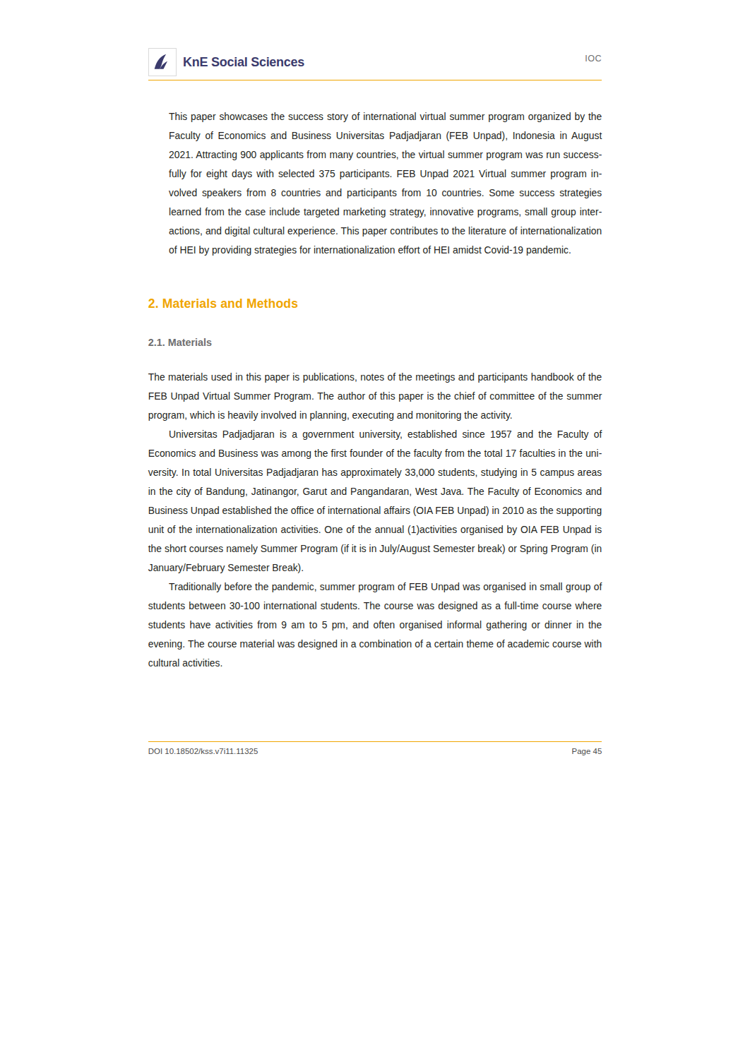KnE Social Sciences
IOC
This paper showcases the success story of international virtual summer program organized by the Faculty of Economics and Business Universitas Padjadjaran (FEB Unpad), Indonesia in August 2021. Attracting 900 applicants from many countries, the virtual summer program was run successfully for eight days with selected 375 participants. FEB Unpad 2021 Virtual summer program involved speakers from 8 countries and participants from 10 countries. Some success strategies learned from the case include targeted marketing strategy, innovative programs, small group interactions, and digital cultural experience. This paper contributes to the literature of internationalization of HEI by providing strategies for internationalization effort of HEI amidst Covid-19 pandemic.
2. Materials and Methods
2.1. Materials
The materials used in this paper is publications, notes of the meetings and participants handbook of the FEB Unpad Virtual Summer Program. The author of this paper is the chief of committee of the summer program, which is heavily involved in planning, executing and monitoring the activity.
Universitas Padjadjaran is a government university, established since 1957 and the Faculty of Economics and Business was among the first founder of the faculty from the total 17 faculties in the university. In total Universitas Padjadjaran has approximately 33,000 students, studying in 5 campus areas in the city of Bandung, Jatinangor, Garut and Pangandaran, West Java. The Faculty of Economics and Business Unpad established the office of international affairs (OIA FEB Unpad) in 2010 as the supporting unit of the internationalization activities. One of the annual (1)activities organised by OIA FEB Unpad is the short courses namely Summer Program (if it is in July/August Semester break) or Spring Program (in January/February Semester Break).
Traditionally before the pandemic, summer program of FEB Unpad was organised in small group of students between 30-100 international students. The course was designed as a full-time course where students have activities from 9 am to 5 pm, and often organised informal gathering or dinner in the evening. The course material was designed in a combination of a certain theme of academic course with cultural activities.
DOI 10.18502/kss.v7i11.11325
Page 45